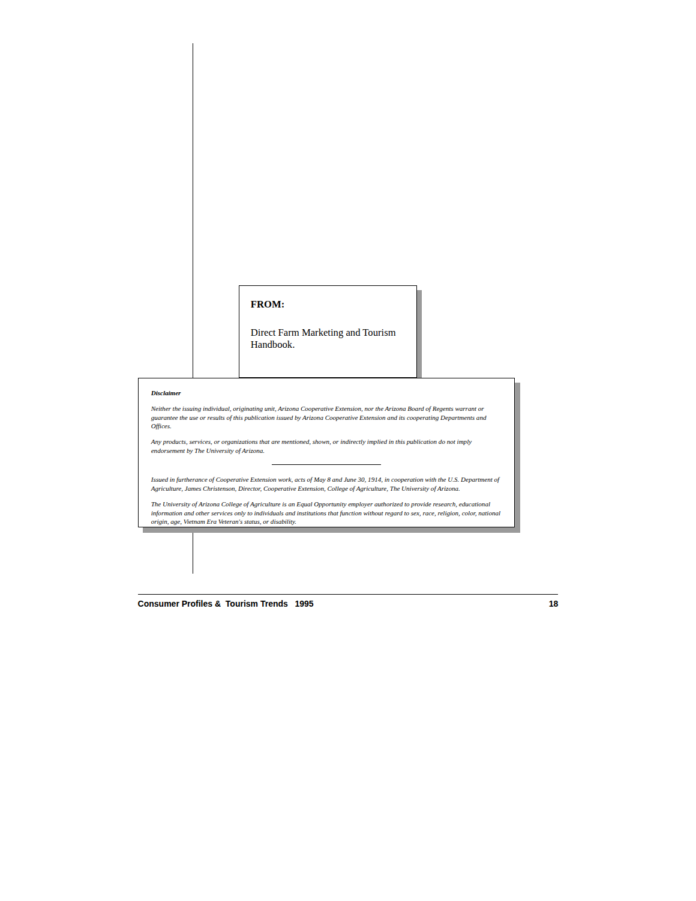FROM:
Direct Farm Marketing and Tourism Handbook.
Disclaimer
Neither the issuing individual, originating unit, Arizona Cooperative Extension, nor the Arizona Board of Regents warrant or guarantee the use or results of this publication issued by Arizona Cooperative Extension and its cooperating Departments and Offices.
Any products, services, or organizations that are mentioned, shown, or indirectly implied in this publication do not imply endorsement by The University of Arizona.
Issued in furtherance of Cooperative Extension work, acts of May 8 and June 30, 1914, in cooperation with the U.S. Department of Agriculture, James Christenson, Director, Cooperative Extension, College of Agriculture, The University of Arizona.
The University of Arizona College of Agriculture is an Equal Opportunity employer authorized to provide research, educational information and other services only to individuals and institutions that function without regard to sex, race, religion, color, national origin, age, Vietnam Era Veteran's status, or disability.
Consumer Profiles & Tourism Trends 1995 18